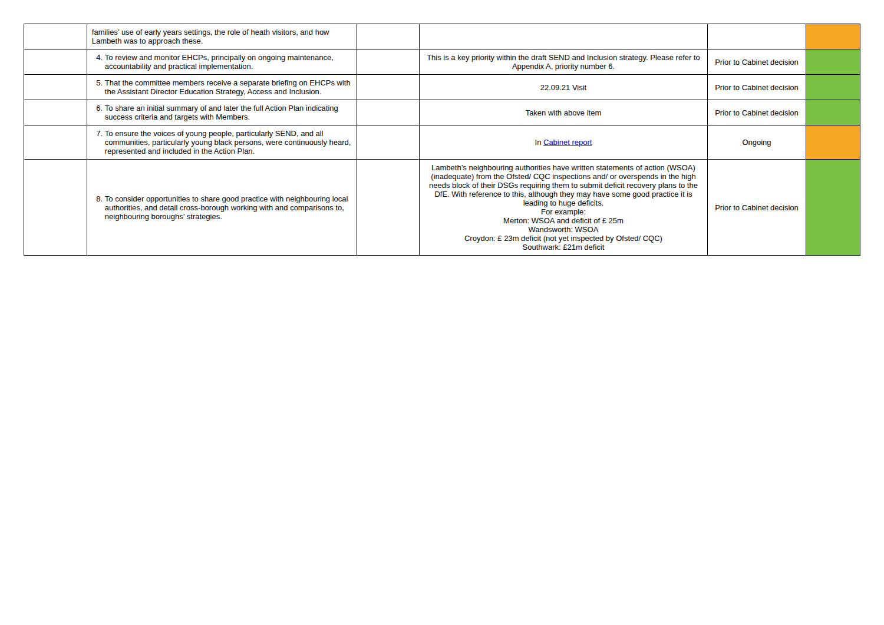| | families’ use of early years settings, the role of heath visitors, and how Lambeth was to approach these. | | | | |
| | To review and monitor EHCPs, principally on ongoing maintenance, accountability and practical implementation. | | This is a key priority within the draft SEND and Inclusion strategy. Please refer to Appendix A, priority number 6. | Prior to Cabinet decision | |
| | That the committee members receive a separate briefing on EHCPs with the Assistant Director Education Strategy, Access and Inclusion. | | 22.09.21 Visit | Prior to Cabinet decision | |
| | To share an initial summary of and later the full Action Plan indicating success criteria and targets with Members. | | Taken with above item | Prior to Cabinet decision | |
| | To ensure the voices of young people, particularly SEND, and all communities, particularly young black persons, were continuously heard, represented and included in the Action Plan. | | In Cabinet report | Ongoing | |
| | To consider opportunities to share good practice with neighbouring local authorities, and detail cross-borough working with and comparisons to, neighbouring boroughs’ strategies. | | Lambeth’s neighbouring authorities have written statements of action (WSOA) (inadequate) from the Ofsted/ CQC inspections and/ or overspends in the high needs block of their DSGs requiring them to submit deficit recovery plans to the DfE. With reference to this, although they may have some good practice it is leading to huge deficits. For example: Merton: WSOA and deficit of £ 25m Wandsworth: WSOA Croydon: £ 23m deficit (not yet inspected by Ofsted/ CQC) Southwark: £21m deficit | Prior to Cabinet decision | |